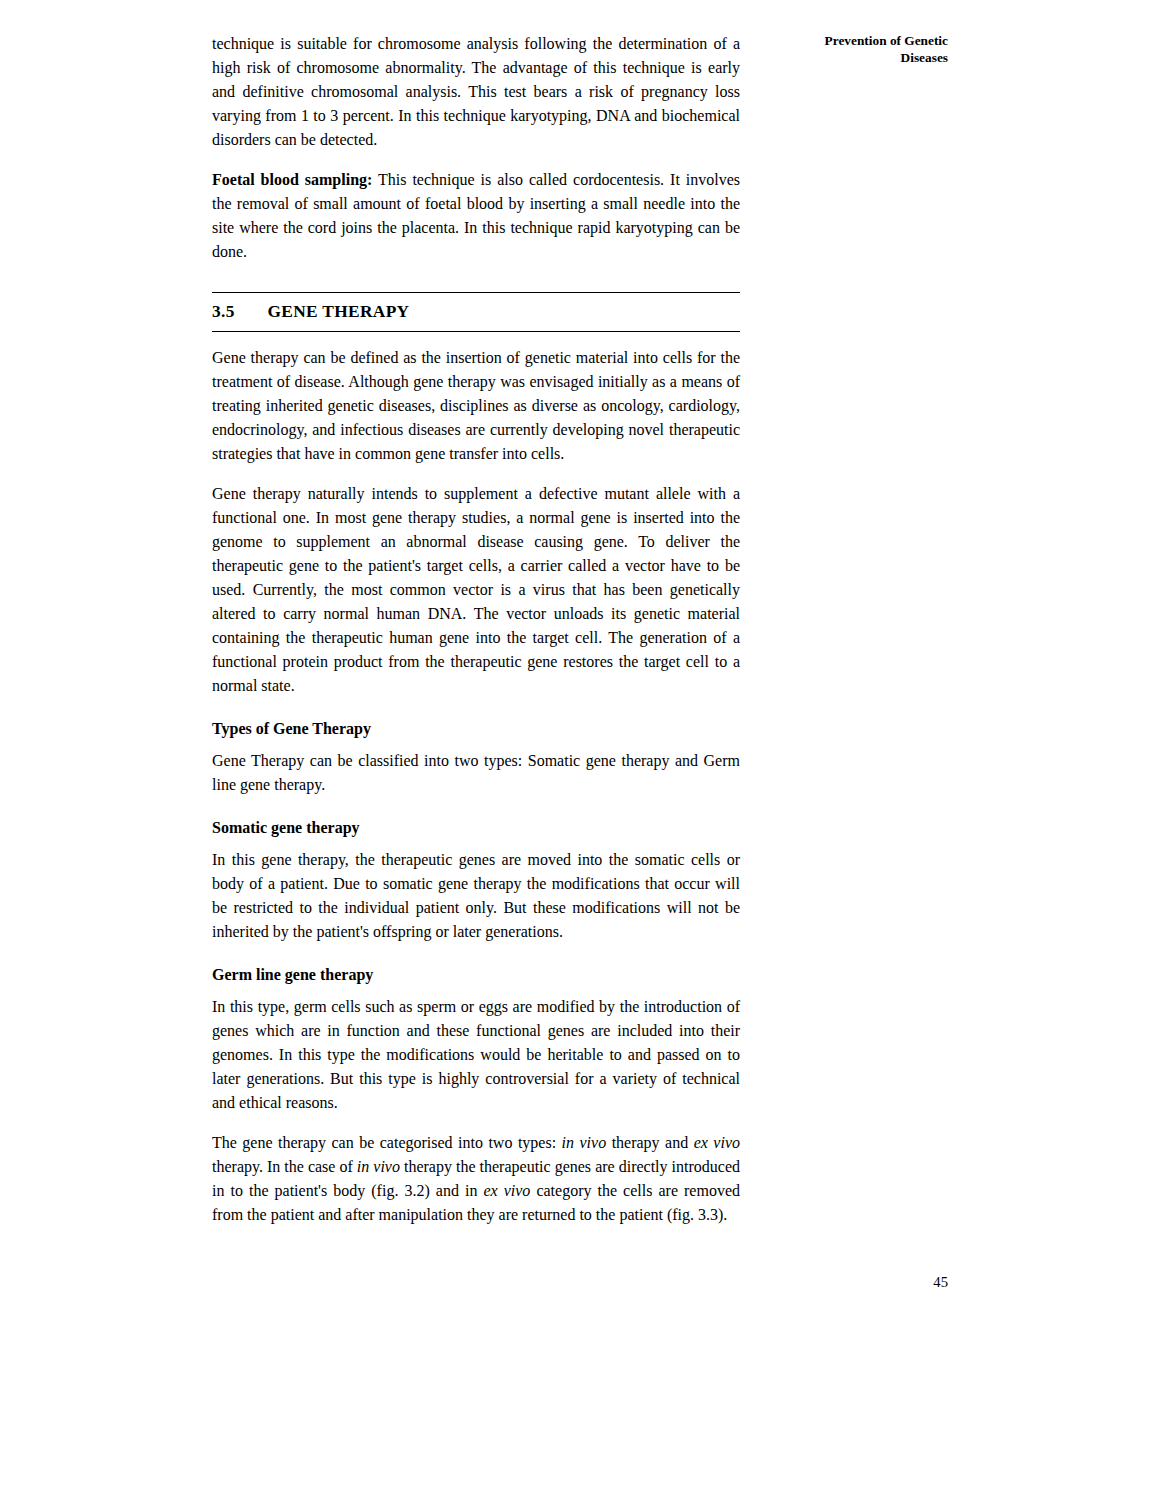Prevention of Genetic
Diseases
technique is suitable for chromosome analysis following the determination of a high risk of chromosome abnormality. The advantage of this technique is early and definitive chromosomal analysis. This test bears a risk of pregnancy loss varying from 1 to 3 percent. In this technique karyotyping, DNA and biochemical disorders can be detected.
Foetal blood sampling: This technique is also called cordocentesis. It involves the removal of small amount of foetal blood by inserting a small needle into the site where the cord joins the placenta. In this technique rapid karyotyping can be done.
3.5 GENE THERAPY
Gene therapy can be defined as the insertion of genetic material into cells for the treatment of disease. Although gene therapy was envisaged initially as a means of treating inherited genetic diseases, disciplines as diverse as oncology, cardiology, endocrinology, and infectious diseases are currently developing novel therapeutic strategies that have in common gene transfer into cells.
Gene therapy naturally intends to supplement a defective mutant allele with a functional one. In most gene therapy studies, a normal gene is inserted into the genome to supplement an abnormal disease causing gene. To deliver the therapeutic gene to the patient's target cells, a carrier called a vector have to be used. Currently, the most common vector is a virus that has been genetically altered to carry normal human DNA. The vector unloads its genetic material containing the therapeutic human gene into the target cell. The generation of a functional protein product from the therapeutic gene restores the target cell to a normal state.
Types of Gene Therapy
Gene Therapy can be classified into two types: Somatic gene therapy and Germ line gene therapy.
Somatic gene therapy
In this gene therapy, the therapeutic genes are moved into the somatic cells or body of a patient. Due to somatic gene therapy the modifications that occur will be restricted to the individual patient only. But these modifications will not be inherited by the patient's offspring or later generations.
Germ line gene therapy
In this type, germ cells such as sperm or eggs are modified by the introduction of genes which are in function and these functional genes are included into their genomes. In this type the modifications would be heritable to and passed on to later generations. But this type is highly controversial for a variety of technical and ethical reasons.
The gene therapy can be categorised into two types: in vivo therapy and ex vivo therapy. In the case of in vivo therapy the therapeutic genes are directly introduced in to the patient's body (fig. 3.2) and in ex vivo category the cells are removed from the patient and after manipulation they are returned to the patient (fig. 3.3).
45